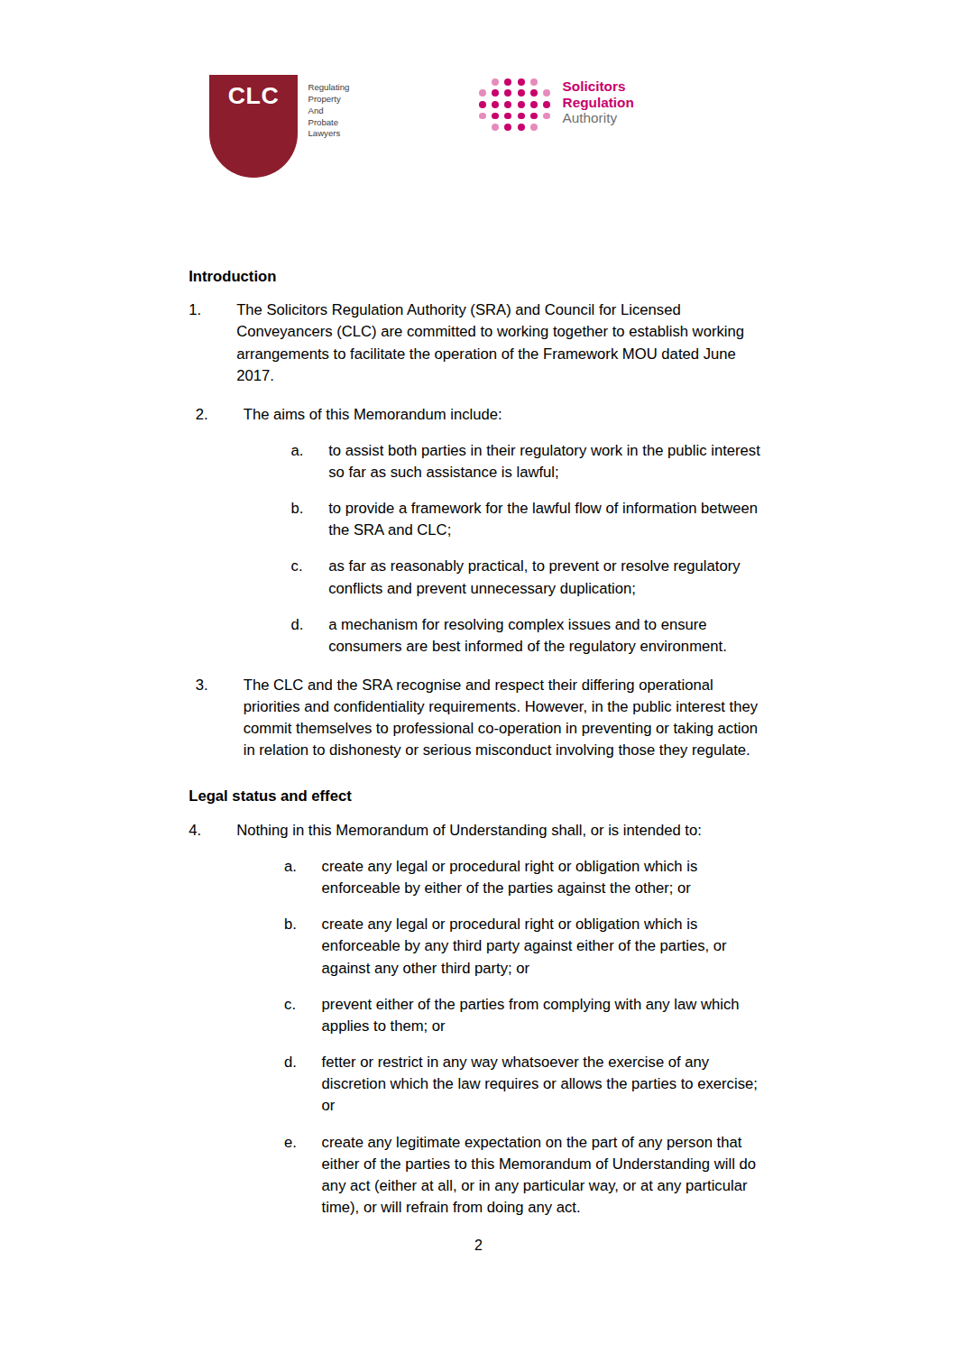CLC
Regulating
Property
And
Probate
Lawyers
Solicitors
Regulation
Authority
Introduction
1. The Solicitors Regulation Authority (SRA) and Council for Licensed Conveyancers (CLC) are committed to working together to establish working arrangements to facilitate the operation of the Framework MOU dated June 2017.
2. The aims of this Memorandum include:
a. to assist both parties in their regulatory work in the public interest so far as such assistance is lawful;
b. to provide a framework for the lawful flow of information between the SRA and CLC;
c. as far as reasonably practical, to prevent or resolve regulatory conflicts and prevent unnecessary duplication;
d. a mechanism for resolving complex issues and to ensure consumers are best informed of the regulatory environment.
3. The CLC and the SRA recognise and respect their differing operational priorities and confidentiality requirements. However, in the public interest they commit themselves to professional co-operation in preventing or taking action in relation to dishonesty or serious misconduct involving those they regulate.
Legal status and effect
4. Nothing in this Memorandum of Understanding shall, or is intended to:
a. create any legal or procedural right or obligation which is enforceable by either of the parties against the other; or
b. create any legal or procedural right or obligation which is enforceable by any third party against either of the parties, or against any other third party; or
c. prevent either of the parties from complying with any law which applies to them; or
d. fetter or restrict in any way whatsoever the exercise of any discretion which the law requires or allows the parties to exercise; or
e. create any legitimate expectation on the part of any person that either of the parties to this Memorandum of Understanding will do any act (either at all, or in any particular way, or at any particular time), or will refrain from doing any act.
2